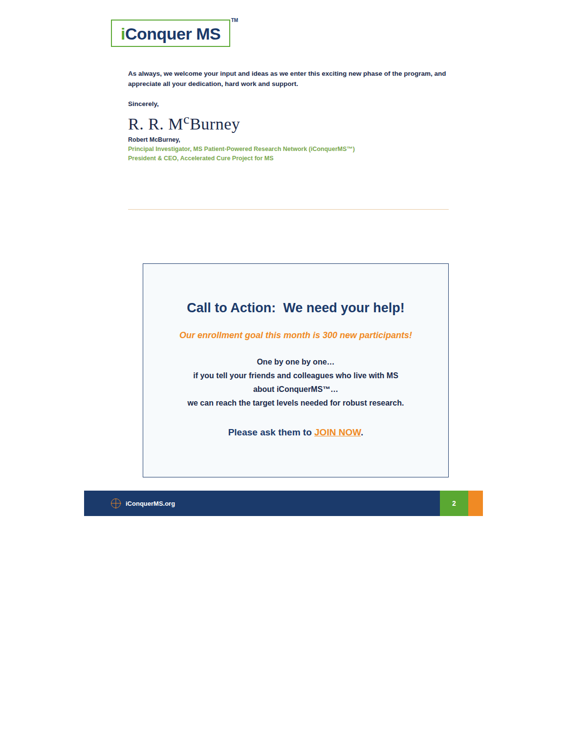iConquer MS TM
As always, we welcome your input and ideas as we enter this exciting new phase of the program, and appreciate all your dedication, hard work and support.
Sincerely,
R. R. McBurney
Robert McBurney,
Principal Investigator, MS Patient-Powered Research Network (iConquerMS™)
President & CEO, Accelerated Cure Project for MS
Call to Action: We need your help!
Our enrollment goal this month is 300 new participants!
One by one by one…
if you tell your friends and colleagues who live with MS
about iConquerMS™…
we can reach the target levels needed for robust research.
Please ask them to JOIN NOW.
iConquerMS.org
2